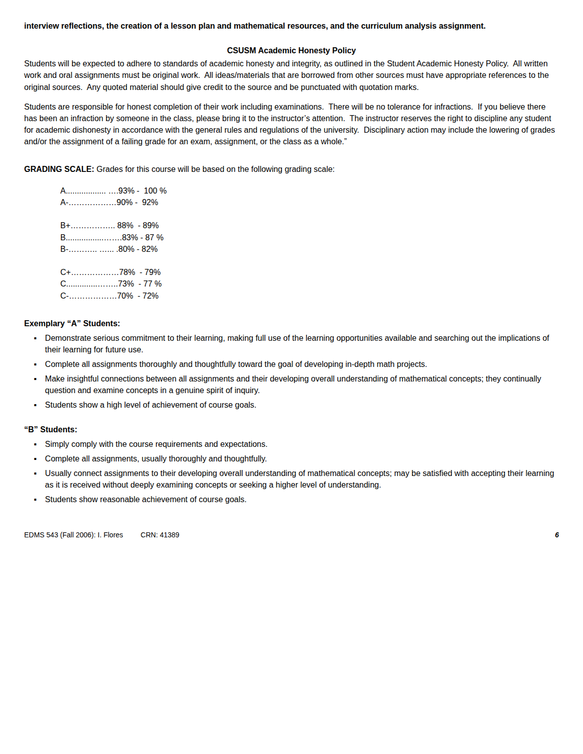interview reflections, the creation of a lesson plan and mathematical resources, and the curriculum analysis assignment.
CSUSM Academic Honesty Policy
Students will be expected to adhere to standards of academic honesty and integrity, as outlined in the Student Academic Honesty Policy. All written work and oral assignments must be original work. All ideas/materials that are borrowed from other sources must have appropriate references to the original sources. Any quoted material should give credit to the source and be punctuated with quotation marks.
Students are responsible for honest completion of their work including examinations. There will be no tolerance for infractions. If you believe there has been an infraction by someone in the class, please bring it to the instructor’s attention. The instructor reserves the right to discipline any student for academic dishonesty in accordance with the general rules and regulations of the university. Disciplinary action may include the lowering of grades and/or the assignment of a failing grade for an exam, assignment, or the class as a whole.”
GRADING SCALE: Grades for this course will be based on the following grading scale:
A.................. ….93% -  100 %
A-………………90% -  92%

B+…………….. 88%  - 89%
B.................…….83% - 87 %
B-……….. …... .80% - 82%

C+………………78%  - 79%
C..............……..73%  - 77 %
C-………………70%  - 72%
Exemplary “A” Students:
Demonstrate serious commitment to their learning, making full use of the learning opportunities available and searching out the implications of their learning for future use.
Complete all assignments thoroughly and thoughtfully toward the goal of developing in-depth math projects.
Make insightful connections between all assignments and their developing overall understanding of mathematical concepts; they continually question and examine concepts in a genuine spirit of inquiry.
Students show a high level of achievement of course goals.
“B” Students:
Simply comply with the course requirements and expectations.
Complete all assignments, usually thoroughly and thoughtfully.
Usually connect assignments to their developing overall understanding of mathematical concepts; may be satisfied with accepting their learning as it is received without deeply examining concepts or seeking a higher level of understanding.
Students show reasonable achievement of course goals.
EDMS 543 (Fall 2006): I. Flores CRN: 41389 6